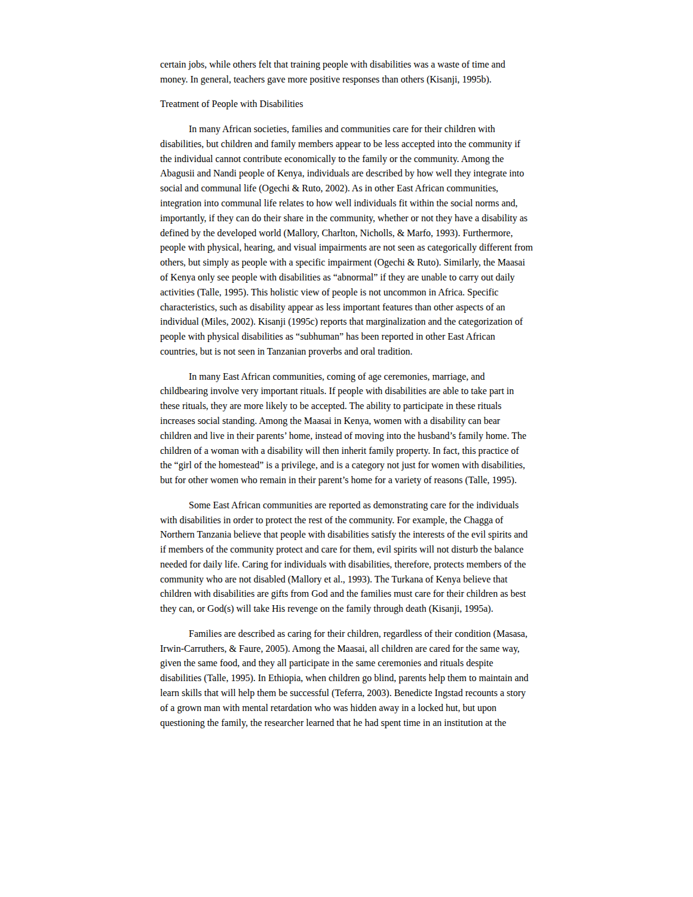certain jobs, while others felt that training people with disabilities was a waste of time and money. In general, teachers gave more positive responses than others (Kisanji, 1995b).
Treatment of People with Disabilities
In many African societies, families and communities care for their children with disabilities, but children and family members appear to be less accepted into the community if the individual cannot contribute economically to the family or the community. Among the Abagusii and Nandi people of Kenya, individuals are described by how well they integrate into social and communal life (Ogechi & Ruto, 2002). As in other East African communities, integration into communal life relates to how well individuals fit within the social norms and, importantly, if they can do their share in the community, whether or not they have a disability as defined by the developed world (Mallory, Charlton, Nicholls, & Marfo, 1993). Furthermore, people with physical, hearing, and visual impairments are not seen as categorically different from others, but simply as people with a specific impairment (Ogechi & Ruto). Similarly, the Maasai of Kenya only see people with disabilities as “abnormal” if they are unable to carry out daily activities (Talle, 1995). This holistic view of people is not uncommon in Africa. Specific characteristics, such as disability appear as less important features than other aspects of an individual (Miles, 2002). Kisanji (1995c) reports that marginalization and the categorization of people with physical disabilities as “subhuman” has been reported in other East African countries, but is not seen in Tanzanian proverbs and oral tradition.
In many East African communities, coming of age ceremonies, marriage, and childbearing involve very important rituals. If people with disabilities are able to take part in these rituals, they are more likely to be accepted. The ability to participate in these rituals increases social standing. Among the Maasai in Kenya, women with a disability can bear children and live in their parents’ home, instead of moving into the husband’s family home. The children of a woman with a disability will then inherit family property. In fact, this practice of the “girl of the homestead” is a privilege, and is a category not just for women with disabilities, but for other women who remain in their parent’s home for a variety of reasons (Talle, 1995).
Some East African communities are reported as demonstrating care for the individuals with disabilities in order to protect the rest of the community. For example, the Chagga of Northern Tanzania believe that people with disabilities satisfy the interests of the evil spirits and if members of the community protect and care for them, evil spirits will not disturb the balance needed for daily life. Caring for individuals with disabilities, therefore, protects members of the community who are not disabled (Mallory et al., 1993). The Turkana of Kenya believe that children with disabilities are gifts from God and the families must care for their children as best they can, or God(s) will take His revenge on the family through death (Kisanji, 1995a).
Families are described as caring for their children, regardless of their condition (Masasa, Irwin-Carruthers, & Faure, 2005). Among the Maasai, all children are cared for the same way, given the same food, and they all participate in the same ceremonies and rituals despite disabilities (Talle, 1995). In Ethiopia, when children go blind, parents help them to maintain and learn skills that will help them be successful (Teferra, 2003). Benedicte Ingstad recounts a story of a grown man with mental retardation who was hidden away in a locked hut, but upon questioning the family, the researcher learned that he had spent time in an institution at the